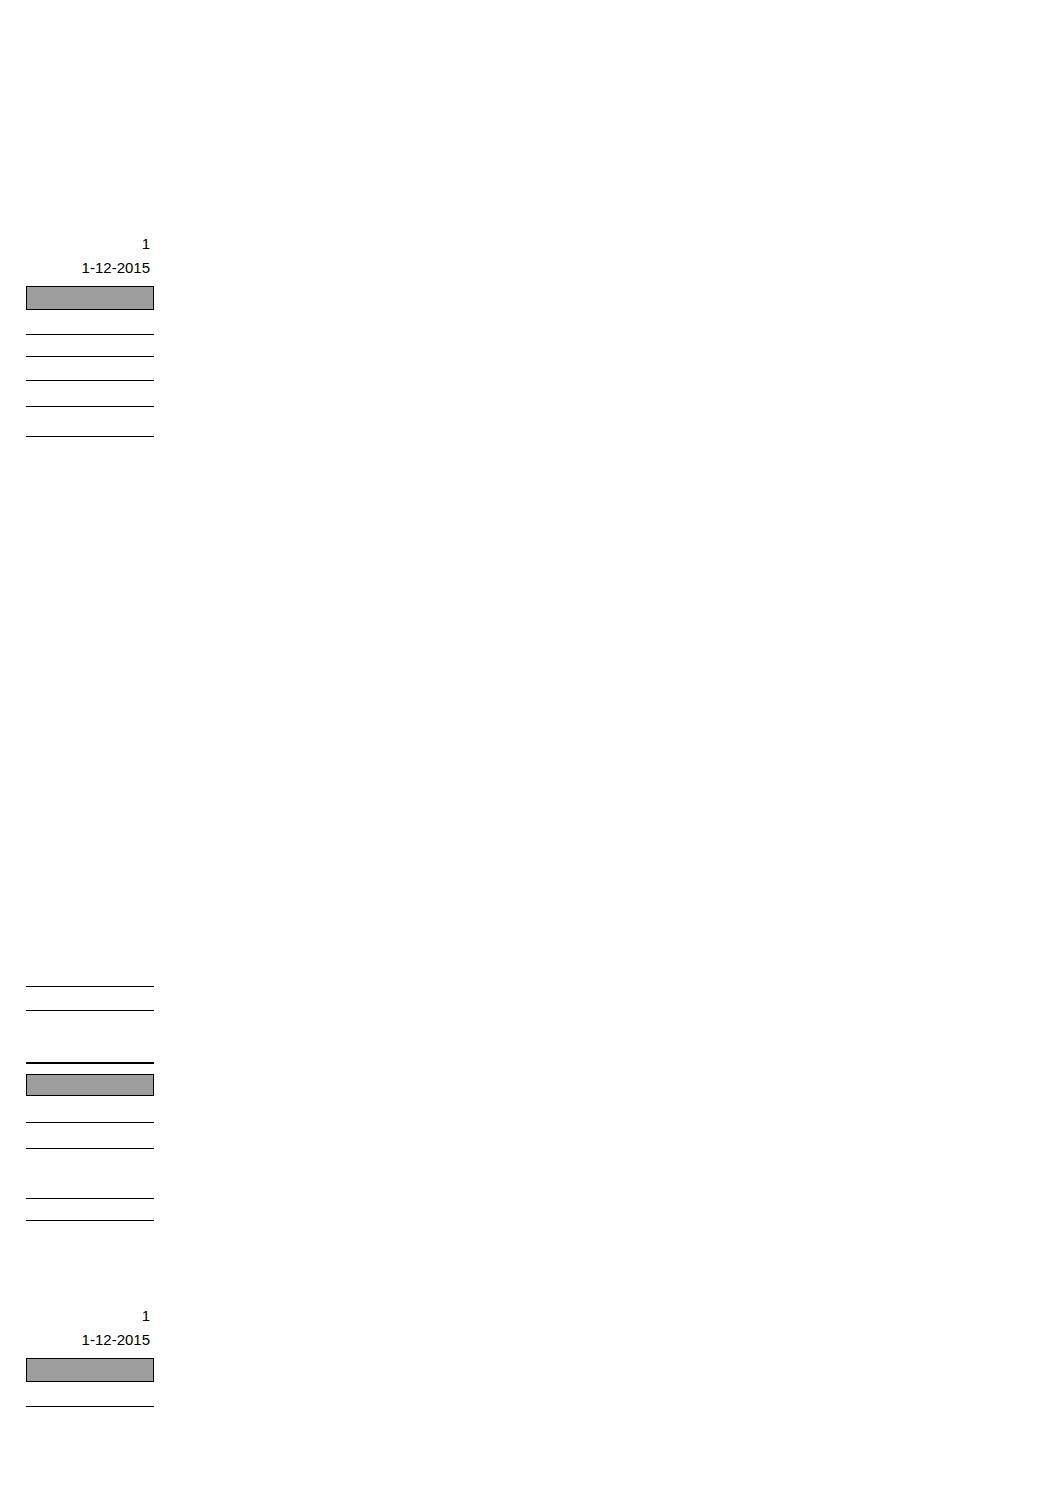1
1-12-2015
1
1-12-2015